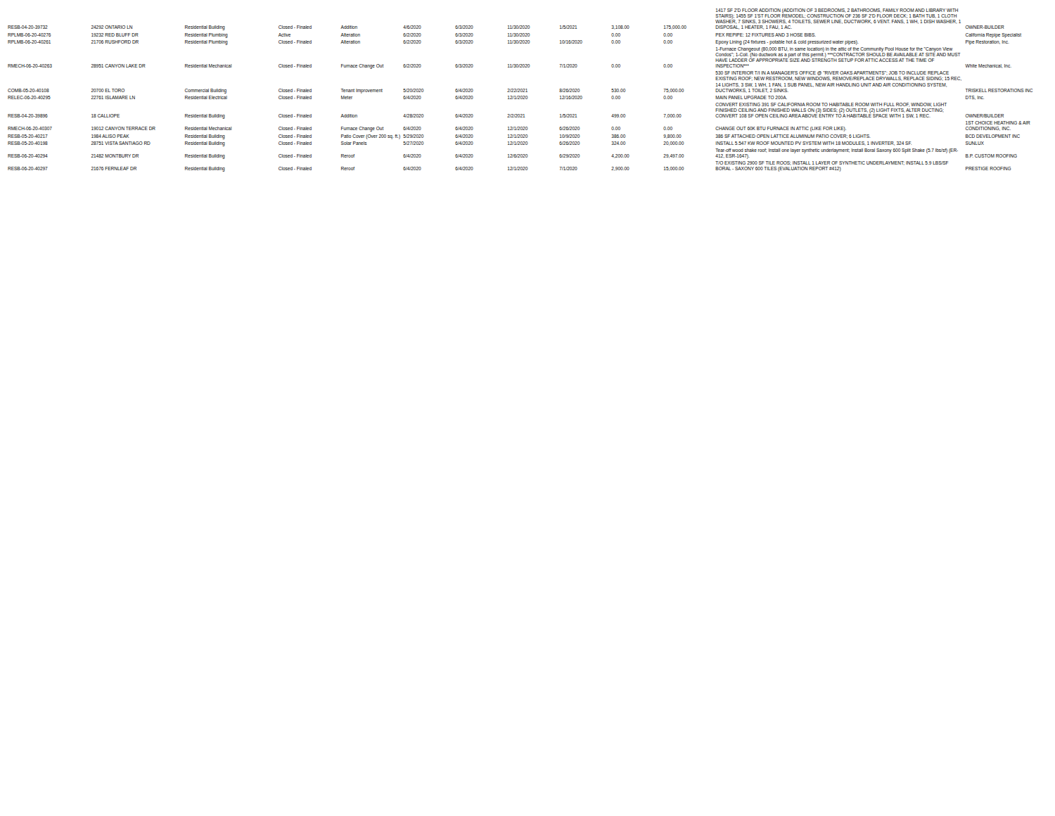| RESB-04-20-39732 | 24292 ONTARIO LN | Residential Building | Closed - Finaled | Addition | 4/6/2020 | 6/3/2020 | 11/30/2020 | 1/5/2021 | 3,108.00 | 175,000.00 | 1417 SF 2'D FLOOR ADDITION (ADDITION OF 3 BEDROOMS, 2 BATHROOMS, FAMILY ROOM AND LIBRARY WITH STAIRS); 1455 SF 1'ST FLOOR REMODEL; CONSTRUCTION OF 236 SF 2'D FLOOR DECK; 1 BATH TUB, 1 CLOTH WASHER, 7 SINKS, 3 SHOWERS, 4 TOILETS, SEWER LINE, DUCTWORK, 6 VENT. FANS, 1 WH, 1 DISH WASHER, 1 DISPOSAL, 1 HEATER, 1 FAU, 1 AC. | OWNER-BUILDER |
| RPLMB-06-20-40276 | 19232 RED BLUFF DR | Residential Plumbing | Active | Alteration | 6/2/2020 | 6/3/2020 | 11/30/2020 | | 0.00 | 0.00 | PEX REPIPE: 12 FIXTURES AND 3 HOSE BIBS. | California Repipe Specialist |
| RPLMB-06-20-40261 | 21706 RUSHFORD DR | Residential Plumbing | Closed - Finaled | Alteration | 6/2/2020 | 6/3/2020 | 11/30/2020 | 10/16/2020 | 0.00 | 0.00 | Epoxy Lining (24 fixtures - potable hot & cold pressurized water pipes). | Pipe Restoration, Inc. |
| RMECH-06-20-40263 | 28951 CANYON LAKE DR | Residential Mechanical | Closed - Finaled | Furnace Change Out | 6/2/2020 | 6/3/2020 | 11/30/2020 | 7/1/2020 | 0.00 | 0.00 | 1-Furnace Changeout (80,000 BTU, in same location) in the attic of the Community Pool House for the "Canyon View Condos"; 1-Coil. (No ductwork as a part of this permit.) ***CONTRACTOR SHOULD BE AVAILABLE AT SITE AND MUST HAVE LADDER OF APPROPRIATE SIZE AND STRENGTH SETUP FOR ATTIC ACCESS AT THE TIME OF INSPECTION*** | White Mechanical, Inc. |
| COMB-05-20-40108 | 20700 EL TORO | Commercial Building | Closed - Finaled | Tenant Improvement | 5/20/2020 | 6/4/2020 | 2/22/2021 | 8/26/2020 | 530.00 | 75,000.00 | 530 SF INTERIOR T/I IN A MANAGER'S OFFICE @ "RIVER OAKS APARTMENTS"; JOB TO INCLUDE REPLACE EXISTING ROOF; NEW RESTROOM, NEW WINDOWS, REMOVE/REPLACE DRYWALLS, REPLACE SIDING; 15 REC, 14 LIGHTS, 3 SW, 1 WH, 1 FAN, 1 SUB PANEL, NEW AIR HANDLING UNIT AND AIR CONDITIONING SYSTEM, DUCTWORKS, 1 TOILET, 2 SINKS. | TRISKELL RESTORATIONS INC |
| RELEC-06-20-40295 | 22761 ISLAMARE LN | Residential Electrical | Closed - Finaled | Meter | 6/4/2020 | 6/4/2020 | 12/1/2020 | 12/16/2020 | 0.00 | 0.00 | MAIN PANEL UPGRADE TO 200A. | DTS, Inc. |
| RESB-04-20-39896 | 18 CALLIOPE | Residential Building | Closed - Finaled | Addition | 4/28/2020 | 6/4/2020 | 2/2/2021 | 1/5/2021 | 499.00 | 7,000.00 | CONVERT EXISTING 391 SF CALIFORNIA ROOM TO HABITABLE ROOM WITH FULL ROOF, WINDOW, LIGHT FINISHED CEILING AND FINISHED WALLS ON (3) SIDES; (2) OUTLETS, (2) LIGHT FIXTS, ALTER DUCTING; CONVERT 108 SF OPEN CEILING AREA ABOVE ENTRY TO A HABITABLE SPACE WITH 1 SW, 1 REC. | OWNER/BUILDER |
| RMECH-06-20-40307 | 19012 CANYON TERRACE DR | Residential Mechanical | Closed - Finaled | Furnace Change Out | 6/4/2020 | 6/4/2020 | 12/1/2020 | 6/26/2020 | 0.00 | 0.00 | CHANGE OUT 60K BTU FURNACE IN ATTIC (LIKE FOR LIKE). | 1ST CHOICE HEATHING & AIR CONDITIONING, INC. |
| RESB-05-20-40217 | 1984 ALISO PEAK | Residential Building | Closed - Finaled | Patio Cover (Over 200 sq. ft.) | 5/29/2020 | 6/4/2020 | 12/1/2020 | 10/9/2020 | 386.00 | 9,800.00 | 386 SF ATTACHED OPEN LATTICE ALUMINUM PATIO COVER; 6 LIGHTS. | BCD DEVELOPMENT INC |
| RESB-05-20-40198 | 28751 VISTA SANTIAGO RD | Residential Building | Closed - Finaled | Solar Panels | 5/27/2020 | 6/4/2020 | 12/1/2020 | 6/26/2020 | 324.00 | 20,000.00 | INSTALL 5.547 KW ROOF MOUNTED PV SYSTEM WITH 18 MODULES, 1 INVERTER, 324 SF. | SUNLUX |
| RESB-06-20-40294 | 21482 MONTBURY DR | Residential Building | Closed - Finaled | Reroof | 6/4/2020 | 6/4/2020 | 12/6/2020 | 6/29/2020 | 4,200.00 | 29,497.00 | Tear-off wood shake roof; Install one layer synthetic underlayment; Install Boral Saxony 600 Split Shake (5.7 lbs/sf) (ER-412, ESR-1647). | B.P. CUSTOM ROOFING |
| RESB-06-20-40297 | 21676 FERNLEAF DR | Residential Building | Closed - Finaled | Reroof | 6/4/2020 | 6/4/2020 | 12/1/2020 | 7/1/2020 | 2,900.00 | 15,000.00 | T/O EXISTING 2900 SF TILE ROOS; INSTALL 1 LAYER OF SYNTHETIC UNDERLAYMENT; INSTALL 5.9 LBS/SF BORAL - SAXONY 600 TILES (EVALUATION REPORT #412) | PRESTIGE ROOFING |